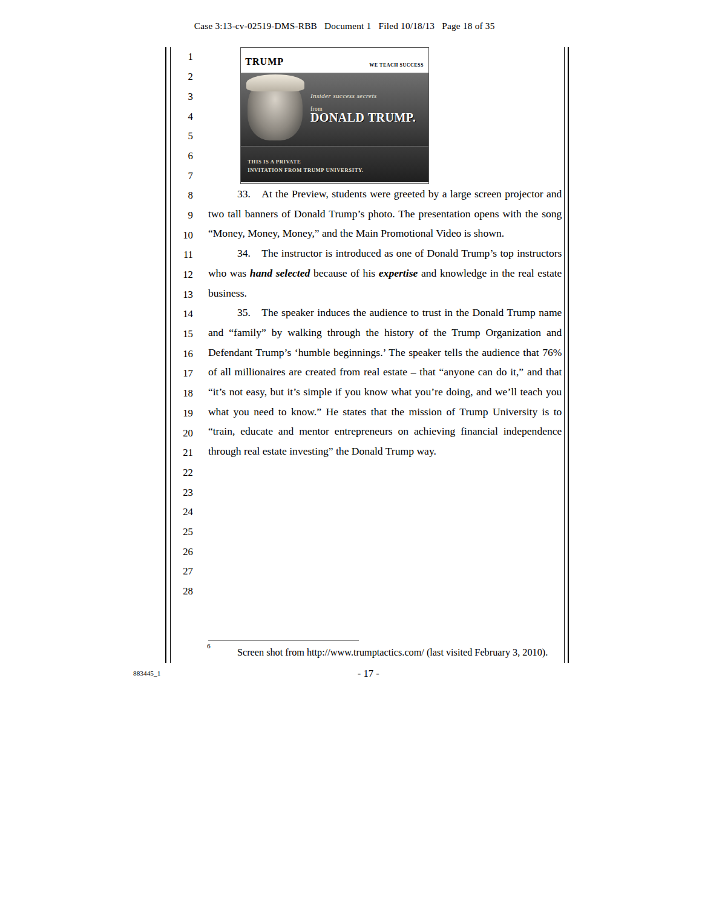Case 3:13-cv-02519-DMS-RBB Document 1 Filed 10/18/13 Page 18 of 35
1
2
3
4
5
6
7
8
9
10
11
12
13
14
15
16
17
18
19
20
21
22
23
24
25
26
27
28
6
TRUMPUNIVERSITY
WE TEACH SUCCESS
Insider success secrets
from
DONALD TRUMP.
THIS IS A PRIVATE
INVITATION FROM TRUMP UNIVERSITY.
33. At the Preview, students were greeted by a large screen projector and two tall banners of Donald Trump’s photo. The presentation opens with the song “Money, Money, Money,” and the Main Promotional Video is shown.
34. The instructor is introduced as one of Donald Trump’s top instructors who was hand selected because of his expertise and knowledge in the real estate business.
35. The speaker induces the audience to trust in the Donald Trump name and “family” by walking through the history of the Trump Organization and Defendant Trump’s ‘humble beginnings.’ The speaker tells the audience that 76% of all millionaires are created from real estate – that “anyone can do it,” and that “it’s not easy, but it’s simple if you know what you’re doing, and we’ll teach you what you need to know.” He states that the mission of Trump University is to “train, educate and mentor entrepreneurs on achieving financial independence through real estate investing” the Donald Trump way.
6 Screen shot from http://www.trumptactics.com/ (last visited February 3, 2010).
883445_1
- 17 -